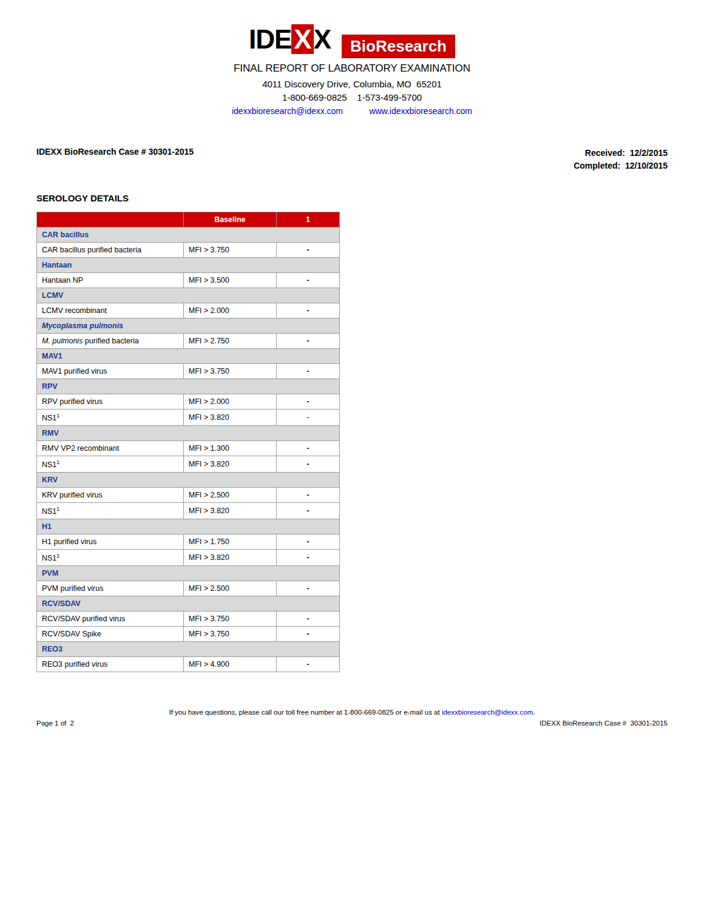IDEXX BioResearch
FINAL REPORT OF LABORATORY EXAMINATION
4011 Discovery Drive, Columbia, MO 65201
1-800-669-0825 1-573-499-5700
idexxbioresearch@idexx.com www.idexxbioresearch.com
IDEXX BioResearch Case # 30301-2015
Received: 12/2/2015
Completed: 12/10/2015
SEROLOGY DETAILS
| | Baseline | 1 |
| --- | --- | --- |
| CAR bacillus |
| CAR bacillus purified bacteria | MFI > 3.750 | - |
| Hantaan |
| Hantaan NP | MFI > 3.500 | - |
| LCMV |
| LCMV recombinant | MFI > 2.000 | - |
| Mycoplasma pulmonis |
| M. pulmonis purified bacteria | MFI > 2.750 | - |
| MAV1 |
| MAV1 purified virus | MFI > 3.750 | - |
| RPV |
| RPV purified virus | MFI > 2.000 | - |
| NS1 1 | MFI > 3.820 | - |
| RMV |
| RMV VP2 recombinant | MFI > 1.300 | - |
| NS1 1 | MFI > 3.820 | - |
| KRV |
| KRV purified virus | MFI > 2.500 | - |
| NS1 1 | MFI > 3.820 | - |
| H1 |
| H1 purified virus | MFI > 1.750 | - |
| NS1 1 | MFI > 3.820 | - |
| PVM |
| PVM purified virus | MFI > 2.500 | - |
| RCV/SDAV |
| RCV/SDAV purified virus | MFI > 3.750 | - |
| RCV/SDAV Spike | MFI > 3.750 | - |
| REO3 |
| REO3 purified virus | MFI > 4.900 | - |
If you have questions, please call our toll free number at 1-800-669-0825 or e-mail us at idexxbioresearch@idexx.com.
Page 1 of 2
IDEXX BioResearch Case # 30301-2015